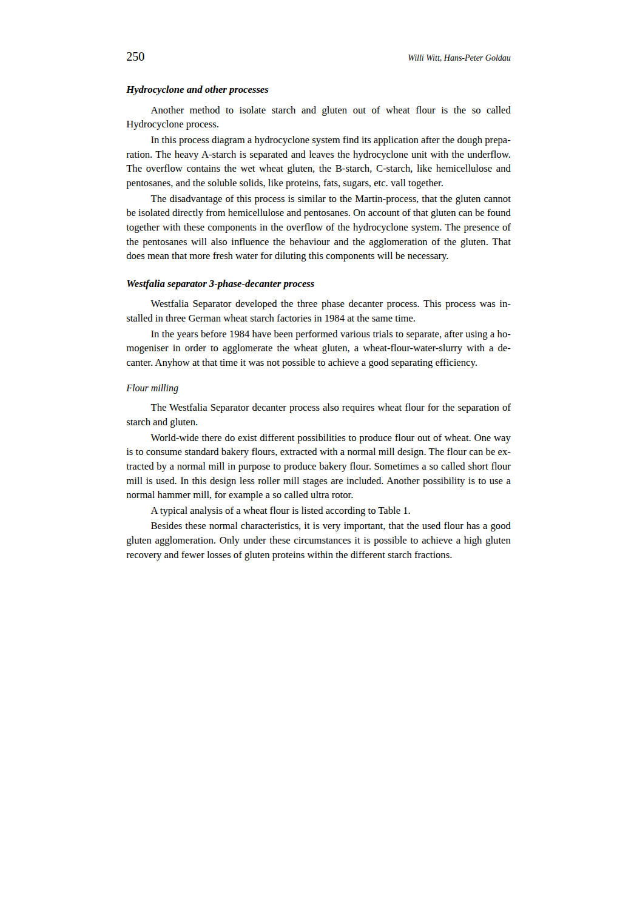250
Willi Witt, Hans-Peter Goldau
Hydrocyclone and other processes
Another method to isolate starch and gluten out of wheat flour is the so called Hydrocyclone process.
In this process diagram a hydrocyclone system find its application after the dough preparation. The heavy A-starch is separated and leaves the hydrocyclone unit with the underflow. The overflow contains the wet wheat gluten, the B-starch, C-starch, like hemicellulose and pentosanes, and the soluble solids, like proteins, fats, sugars, etc. vall together.
The disadvantage of this process is similar to the Martin-process, that the gluten cannot be isolated directly from hemicellulose and pentosanes. On account of that gluten can be found together with these components in the overflow of the hydrocyclone system. The presence of the pentosanes will also influence the behaviour and the agglomeration of the gluten. That does mean that more fresh water for diluting this components will be necessary.
Westfalia separator 3-phase-decanter process
Westfalia Separator developed the three phase decanter process. This process was installed in three German wheat starch factories in 1984 at the same time.
In the years before 1984 have been performed various trials to separate, after using a homogeniser in order to agglomerate the wheat gluten, a wheat-flour-water-slurry with a decanter. Anyhow at that time it was not possible to achieve a good separating efficiency.
Flour milling
The Westfalia Separator decanter process also requires wheat flour for the separation of starch and gluten.
World-wide there do exist different possibilities to produce flour out of wheat. One way is to consume standard bakery flours, extracted with a normal mill design. The flour can be extracted by a normal mill in purpose to produce bakery flour. Sometimes a so called short flour mill is used. In this design less roller mill stages are included. Another possibility is to use a normal hammer mill, for example a so called ultra rotor.
A typical analysis of a wheat flour is listed according to Table 1.
Besides these normal characteristics, it is very important, that the used flour has a good gluten agglomeration. Only under these circumstances it is possible to achieve a high gluten recovery and fewer losses of gluten proteins within the different starch fractions.